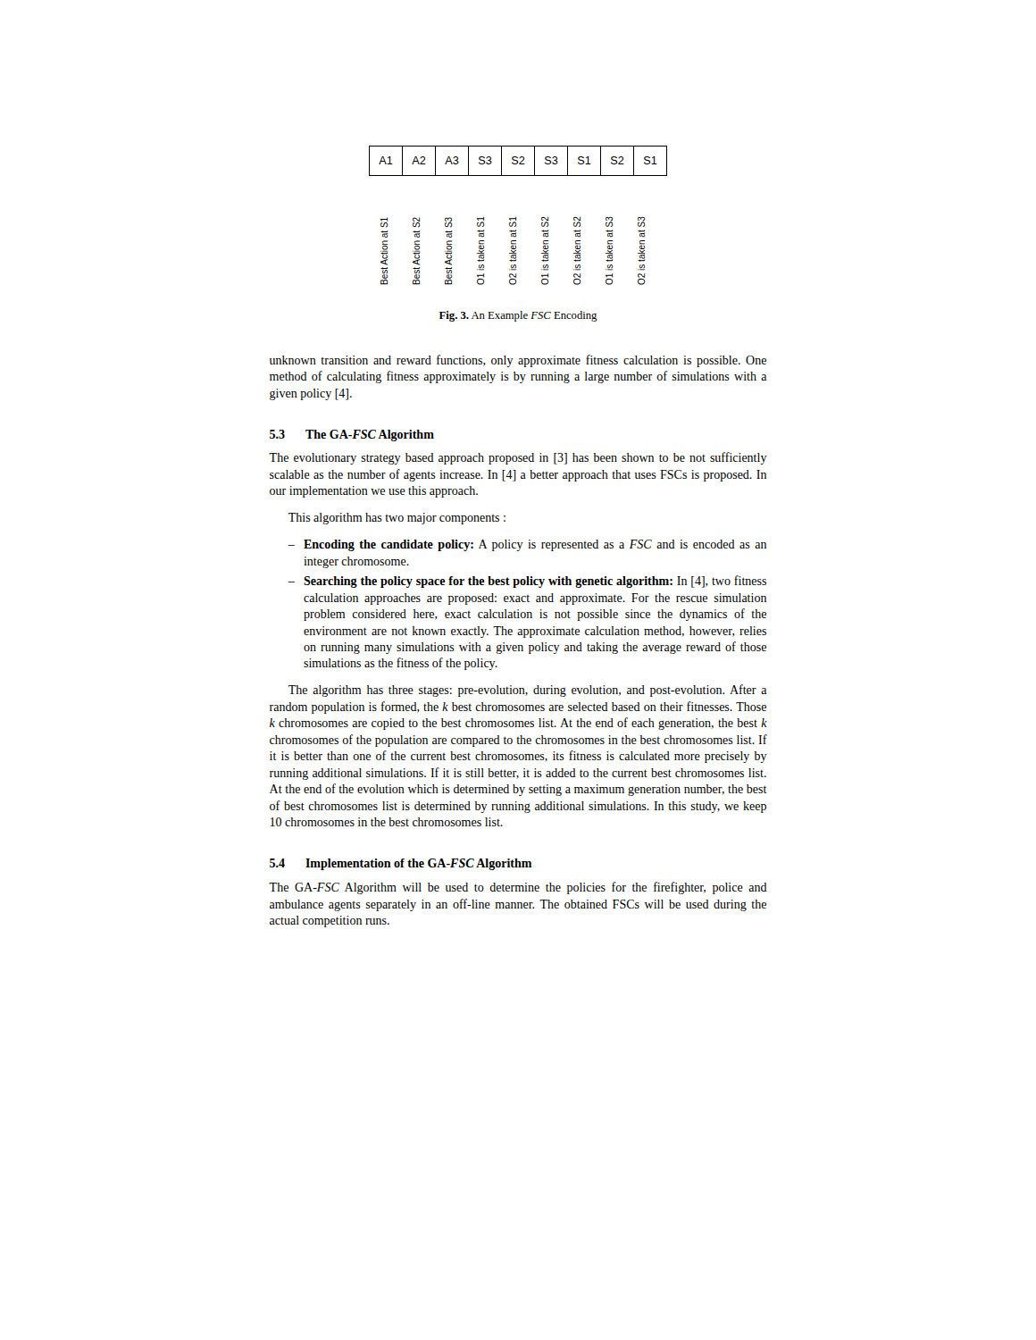| A1 | A2 | A3 | S3 | S2 | S3 | S1 | S2 | S1 |
Best Action at S1
Best Action at S2
Best Action at S3
O1 is taken at S1
O2 is taken at S1
O1 is taken at S2
O2 is taken at S2
O1 is taken at S3
O2 is taken at S3
Fig. 3. An Example FSC Encoding
unknown transition and reward functions, only approximate fitness calculation is possible. One method of calculating fitness approximately is by running a large number of simulations with a given policy [4].
5.3 The GA-FSC Algorithm
The evolutionary strategy based approach proposed in [3] has been shown to be not sufficiently scalable as the number of agents increase. In [4] a better approach that uses FSCs is proposed. In our implementation we use this approach.
This algorithm has two major components :
Encoding the candidate policy: A policy is represented as a FSC and is encoded as an integer chromosome.
Searching the policy space for the best policy with genetic algorithm: In [4], two fitness calculation approaches are proposed: exact and approximate. For the rescue simulation problem considered here, exact calculation is not possible since the dynamics of the environment are not known exactly. The approximate calculation method, however, relies on running many simulations with a given policy and taking the average reward of those simulations as the fitness of the policy.
The algorithm has three stages: pre-evolution, during evolution, and post-evolution. After a random population is formed, the k best chromosomes are selected based on their fitnesses. Those k chromosomes are copied to the best chromosomes list. At the end of each generation, the best k chromosomes of the population are compared to the chromosomes in the best chromosomes list. If it is better than one of the current best chromosomes, its fitness is calculated more precisely by running additional simulations. If it is still better, it is added to the current best chromosomes list. At the end of the evolution which is determined by setting a maximum generation number, the best of best chromosomes list is determined by running additional simulations. In this study, we keep 10 chromosomes in the best chromosomes list.
5.4 Implementation of the GA-FSC Algorithm
The GA-FSC Algorithm will be used to determine the policies for the firefighter, police and ambulance agents separately in an off-line manner. The obtained FSCs will be used during the actual competition runs.